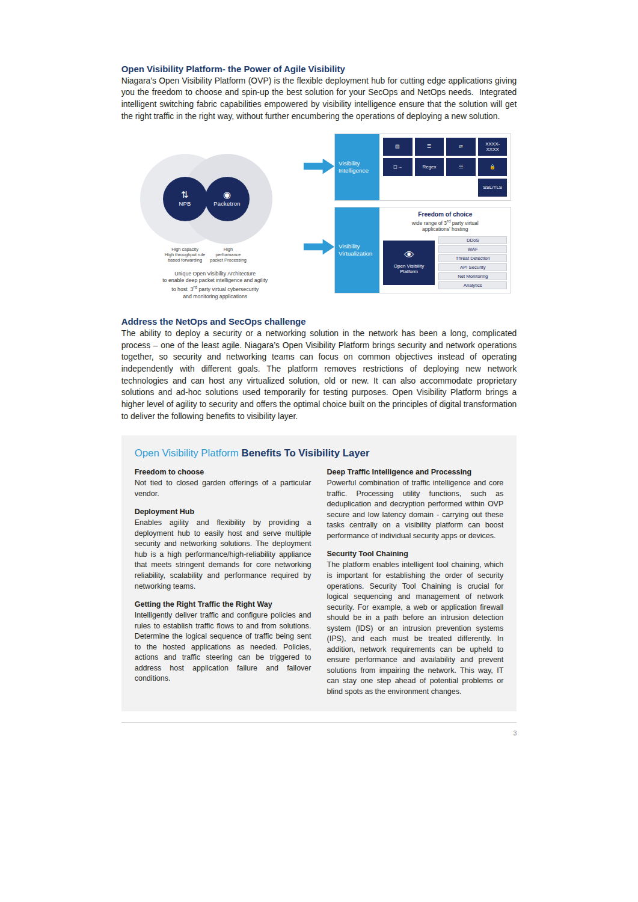Open Visibility Platform- the Power of Agile Visibility
Niagara’s Open Visibility Platform (OVP) is the flexible deployment hub for cutting edge applications giving you the freedom to choose and spin-up the best solution for your SecOps and NetOps needs. Integrated intelligent switching fabric capabilities empowered by visibility intelligence ensure that the solution will get the right traffic in the right way, without further encumbering the operations of deploying a new solution.
⇅NPB
◉Packetron
High capacity
High throughput rule
based forwarding High
performance
packet Processing
Unique Open Visibility Architecture
to enable deep packet intelligence and agility
to host 3rd party virtual cybersecurity
and monitoring applications
Visibility
Intelligence
▤
☰
⇄
XXXX-XXXX
◻→
Regex
☷
🔒
SSL/TLS
Visibility
Virtualization
Freedom of choice
wide range of 3rd party virtual
applications’ hosting
👁Open Visibility
Platform
DDoS
WAF
Threat Detection
API Security
Net Monitoring
Analytics
Address the NetOps and SecOps challenge
The ability to deploy a security or a networking solution in the network has been a long, complicated process – one of the least agile. Niagara’s Open Visibility Platform brings security and network operations together, so security and networking teams can focus on common objectives instead of operating independently with different goals. The platform removes restrictions of deploying new network technologies and can host any virtualized solution, old or new. It can also accommodate proprietary solutions and ad-hoc solutions used temporarily for testing purposes. Open Visibility Platform brings a higher level of agility to security and offers the optimal choice built on the principles of digital transformation to deliver the following benefits to visibility layer.
Open Visibility Platform Benefits To Visibility Layer
Freedom to choose
Not tied to closed garden offerings of a particular vendor.
Deployment Hub
Enables agility and flexibility by providing a deployment hub to easily host and serve multiple security and networking solutions. The deployment hub is a high performance/high-reliability appliance that meets stringent demands for core networking reliability, scalability and performance required by networking teams.
Getting the Right Traffic the Right Way
Intelligently deliver traffic and configure policies and rules to establish traffic flows to and from solutions. Determine the logical sequence of traffic being sent to the hosted applications as needed. Policies, actions and traffic steering can be triggered to address host application failure and failover conditions.
Deep Traffic Intelligence and Processing
Powerful combination of traffic intelligence and core traffic. Processing utility functions, such as deduplication and decryption performed within OVP secure and low latency domain - carrying out these tasks centrally on a visibility platform can boost performance of individual security apps or devices.
Security Tool Chaining
The platform enables intelligent tool chaining, which is important for establishing the order of security operations. Security Tool Chaining is crucial for logical sequencing and management of network security. For example, a web or application firewall should be in a path before an intrusion detection system (IDS) or an intrusion prevention systems (IPS), and each must be treated differently. In addition, network requirements can be upheld to ensure performance and availability and prevent solutions from impairing the network. This way, IT can stay one step ahead of potential problems or blind spots as the environment changes.
3